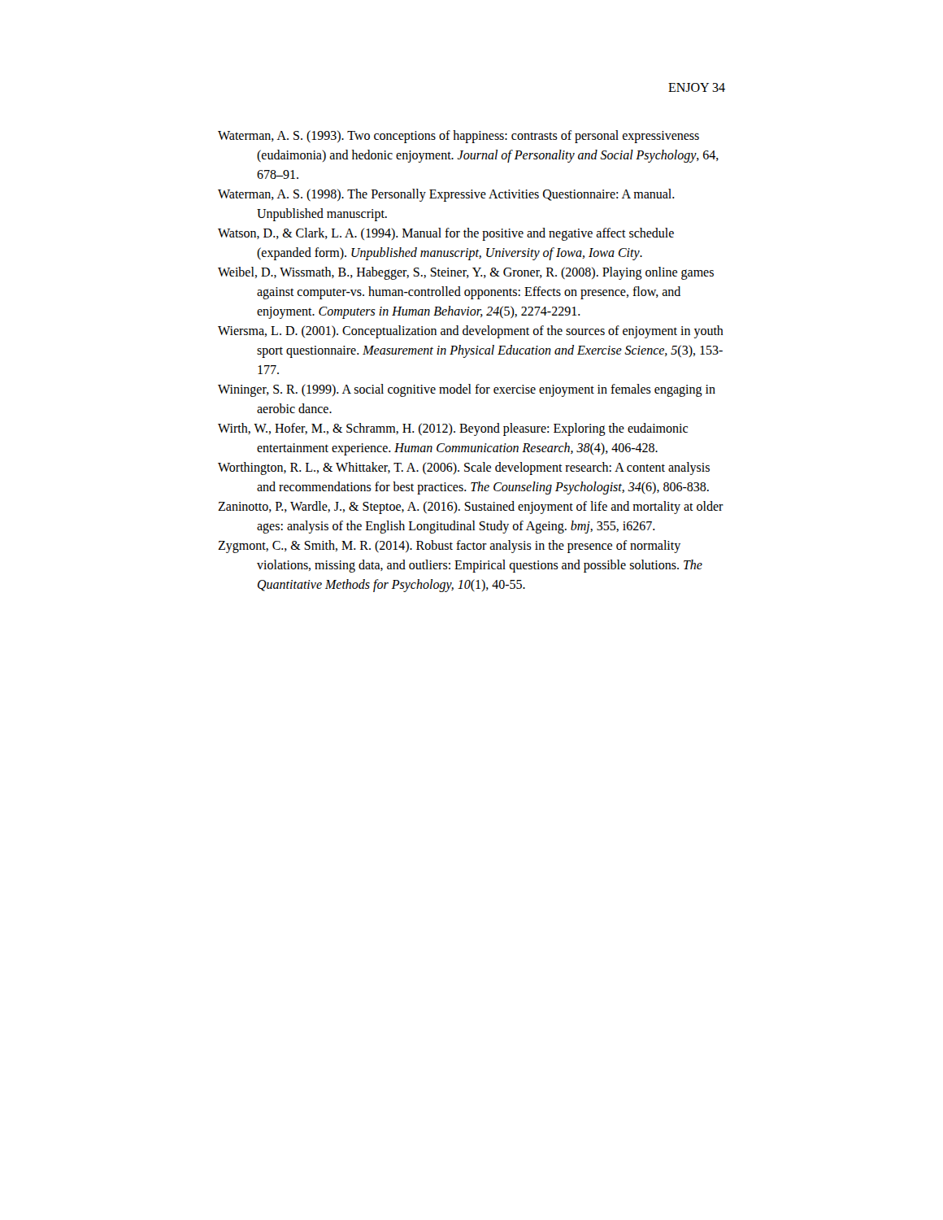ENJOY 34
Waterman, A. S. (1993). Two conceptions of happiness: contrasts of personal expressiveness (eudaimonia) and hedonic enjoyment. Journal of Personality and Social Psychology, 64, 678–91.
Waterman, A. S. (1998). The Personally Expressive Activities Questionnaire: A manual. Unpublished manuscript.
Watson, D., & Clark, L. A. (1994). Manual for the positive and negative affect schedule (expanded form). Unpublished manuscript, University of Iowa, Iowa City.
Weibel, D., Wissmath, B., Habegger, S., Steiner, Y., & Groner, R. (2008). Playing online games against computer-vs. human-controlled opponents: Effects on presence, flow, and enjoyment. Computers in Human Behavior, 24(5), 2274-2291.
Wiersma, L. D. (2001). Conceptualization and development of the sources of enjoyment in youth sport questionnaire. Measurement in Physical Education and Exercise Science, 5(3), 153-177.
Wininger, S. R. (1999). A social cognitive model for exercise enjoyment in females engaging in aerobic dance.
Wirth, W., Hofer, M., & Schramm, H. (2012). Beyond pleasure: Exploring the eudaimonic entertainment experience. Human Communication Research, 38(4), 406-428.
Worthington, R. L., & Whittaker, T. A. (2006). Scale development research: A content analysis and recommendations for best practices. The Counseling Psychologist, 34(6), 806-838.
Zaninotto, P., Wardle, J., & Steptoe, A. (2016). Sustained enjoyment of life and mortality at older ages: analysis of the English Longitudinal Study of Ageing. bmj, 355, i6267.
Zygmont, C., & Smith, M. R. (2014). Robust factor analysis in the presence of normality violations, missing data, and outliers: Empirical questions and possible solutions. The Quantitative Methods for Psychology, 10(1), 40-55.